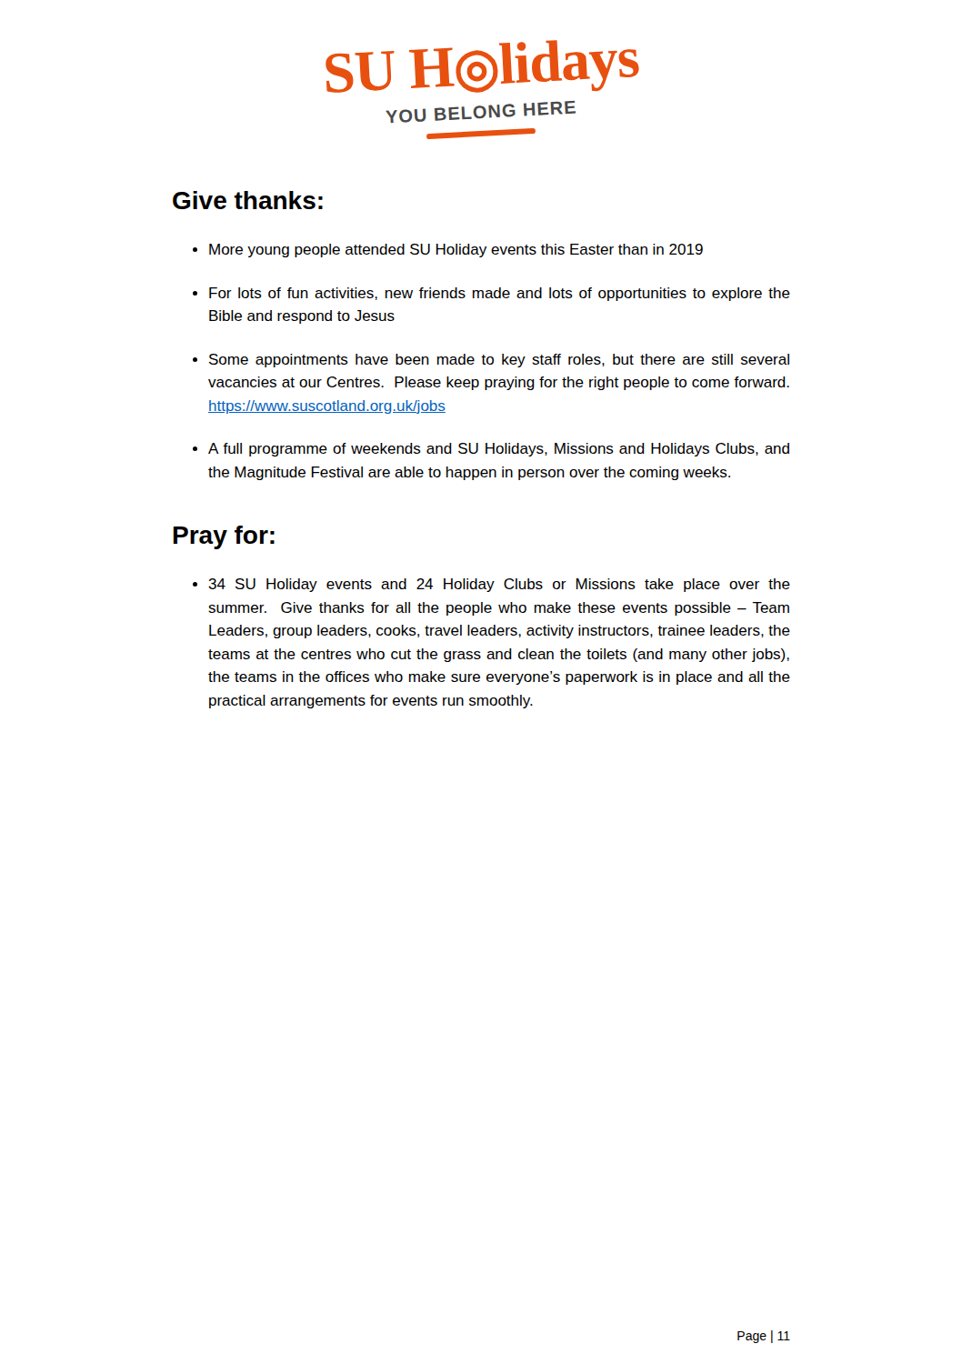SU H◎lidays
YOU BELONG HERE
Give thanks:
More young people attended SU Holiday events this Easter than in 2019
For lots of fun activities, new friends made and lots of opportunities to explore the Bible and respond to Jesus
Some appointments have been made to key staff roles, but there are still several vacancies at our Centres. Please keep praying for the right people to come forward. https://www.suscotland.org.uk/jobs
A full programme of weekends and SU Holidays, Missions and Holidays Clubs, and the Magnitude Festival are able to happen in person over the coming weeks.
Pray for:
34 SU Holiday events and 24 Holiday Clubs or Missions take place over the summer. Give thanks for all the people who make these events possible – Team Leaders, group leaders, cooks, travel leaders, activity instructors, trainee leaders, the teams at the centres who cut the grass and clean the toilets (and many other jobs), the teams in the offices who make sure everyone’s paperwork is in place and all the practical arrangements for events run smoothly.
Page | 11